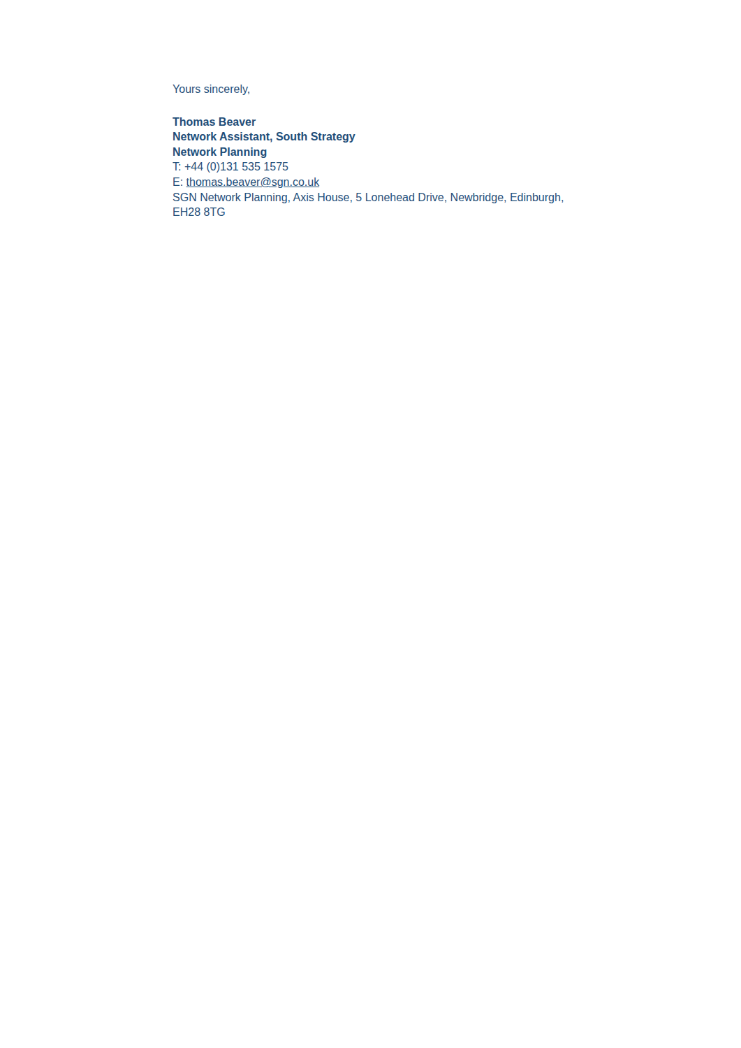Yours sincerely,
Thomas Beaver
Network Assistant, South Strategy
Network Planning
T: +44 (0)131 535 1575
E: thomas.beaver@sgn.co.uk
SGN Network Planning, Axis House, 5 Lonehead Drive, Newbridge, Edinburgh, EH28 8TG